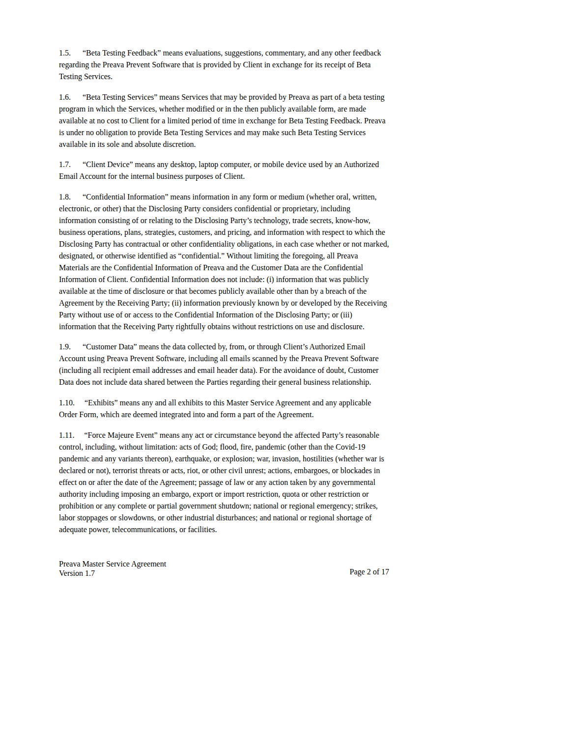1.5. “Beta Testing Feedback” means evaluations, suggestions, commentary, and any other feedback regarding the Preava Prevent Software that is provided by Client in exchange for its receipt of Beta Testing Services.
1.6. “Beta Testing Services” means Services that may be provided by Preava as part of a beta testing program in which the Services, whether modified or in the then publicly available form, are made available at no cost to Client for a limited period of time in exchange for Beta Testing Feedback. Preava is under no obligation to provide Beta Testing Services and may make such Beta Testing Services available in its sole and absolute discretion.
1.7. “Client Device” means any desktop, laptop computer, or mobile device used by an Authorized Email Account for the internal business purposes of Client.
1.8. “Confidential Information” means information in any form or medium (whether oral, written, electronic, or other) that the Disclosing Party considers confidential or proprietary, including information consisting of or relating to the Disclosing Party’s technology, trade secrets, know-how, business operations, plans, strategies, customers, and pricing, and information with respect to which the Disclosing Party has contractual or other confidentiality obligations, in each case whether or not marked, designated, or otherwise identified as “confidential.” Without limiting the foregoing, all Preava Materials are the Confidential Information of Preava and the Customer Data are the Confidential Information of Client. Confidential Information does not include: (i) information that was publicly available at the time of disclosure or that becomes publicly available other than by a breach of the Agreement by the Receiving Party; (ii) information previously known by or developed by the Receiving Party without use of or access to the Confidential Information of the Disclosing Party; or (iii) information that the Receiving Party rightfully obtains without restrictions on use and disclosure.
1.9. “Customer Data” means the data collected by, from, or through Client’s Authorized Email Account using Preava Prevent Software, including all emails scanned by the Preava Prevent Software (including all recipient email addresses and email header data). For the avoidance of doubt, Customer Data does not include data shared between the Parties regarding their general business relationship.
1.10. “Exhibits” means any and all exhibits to this Master Service Agreement and any applicable Order Form, which are deemed integrated into and form a part of the Agreement.
1.11. “Force Majeure Event” means any act or circumstance beyond the affected Party’s reasonable control, including, without limitation: acts of God; flood, fire, pandemic (other than the Covid-19 pandemic and any variants thereon), earthquake, or explosion; war, invasion, hostilities (whether war is declared or not), terrorist threats or acts, riot, or other civil unrest; actions, embargoes, or blockades in effect on or after the date of the Agreement; passage of law or any action taken by any governmental authority including imposing an embargo, export or import restriction, quota or other restriction or prohibition or any complete or partial government shutdown; national or regional emergency; strikes, labor stoppages or slowdowns, or other industrial disturbances; and national or regional shortage of adequate power, telecommunications, or facilities.
Preava Master Service Agreement
Version 1.7
Page 2 of 17